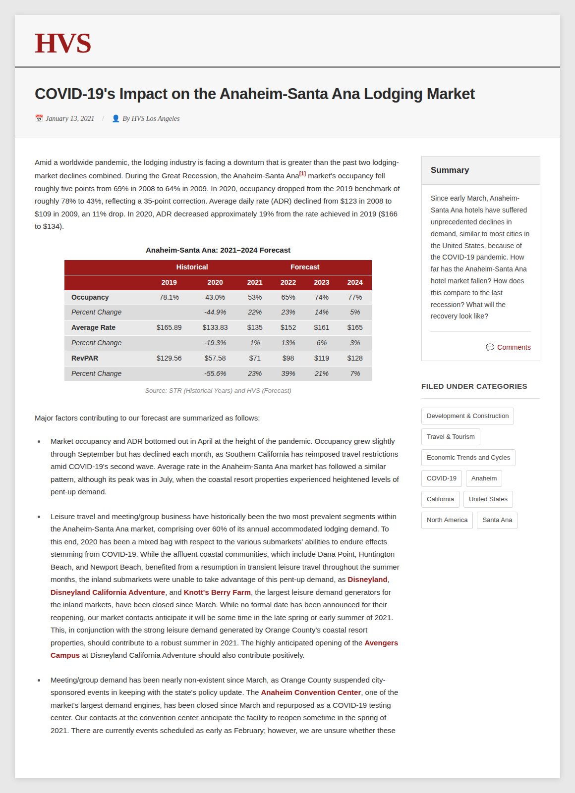HVS
COVID-19's Impact on the Anaheim-Santa Ana Lodging Market
📅January 13, 2021 / 👤By HVS Los Angeles
Amid a worldwide pandemic, the lodging industry is facing a downturn that is greater than the past two lodging-market declines combined. During the Great Recession, the Anaheim-Santa Ana[1] market's occupancy fell roughly five points from 69% in 2008 to 64% in 2009. In 2020, occupancy dropped from the 2019 benchmark of roughly 78% to 43%, reflecting a 35-point correction. Average daily rate (ADR) declined from $123 in 2008 to $109 in 2009, an 11% drop. In 2020, ADR decreased approximately 19% from the rate achieved in 2019 ($166 to $134).
Anaheim-Santa Ana: 2021–2024 Forecast
| | Historical | Forecast |
| --- | --- | --- |
| | 2019 | 2020 | 2021 | 2022 | 2023 | 2024 |
| Occupancy | 78.1% | 43.0% | 53% | 65% | 74% | 77% |
| Percent Change | | -44.9% | 22% | 23% | 14% | 5% |
| Average Rate | $165.89 | $133.83 | $135 | $152 | $161 | $165 |
| Percent Change | | -19.3% | 1% | 13% | 6% | 3% |
| RevPAR | $129.56 | $57.58 | $71 | $98 | $119 | $128 |
| Percent Change | | -55.6% | 23% | 39% | 21% | 7% |
Source: STR (Historical Years) and HVS (Forecast)
Major factors contributing to our forecast are summarized as follows:
Market occupancy and ADR bottomed out in April at the height of the pandemic. Occupancy grew slightly through September but has declined each month, as Southern California has reimposed travel restrictions amid COVID-19's second wave. Average rate in the Anaheim-Santa Ana market has followed a similar pattern, although its peak was in July, when the coastal resort properties experienced heightened levels of pent-up demand.
Leisure travel and meeting/group business have historically been the two most prevalent segments within the Anaheim-Santa Ana market, comprising over 60% of its annual accommodated lodging demand. To this end, 2020 has been a mixed bag with respect to the various submarkets' abilities to endure effects stemming from COVID-19. While the affluent coastal communities, which include Dana Point, Huntington Beach, and Newport Beach, benefited from a resumption in transient leisure travel throughout the summer months, the inland submarkets were unable to take advantage of this pent-up demand, as Disneyland, Disneyland California Adventure, and Knott's Berry Farm, the largest leisure demand generators for the inland markets, have been closed since March. While no formal date has been announced for their reopening, our market contacts anticipate it will be some time in the late spring or early summer of 2021. This, in conjunction with the strong leisure demand generated by Orange County's coastal resort properties, should contribute to a robust summer in 2021. The highly anticipated opening of the Avengers Campus at Disneyland California Adventure should also contribute positively.
Meeting/group demand has been nearly non-existent since March, as Orange County suspended city-sponsored events in keeping with the state's policy update. The Anaheim Convention Center, one of the market's largest demand engines, has been closed since March and repurposed as a COVID-19 testing center. Our contacts at the convention center anticipate the facility to reopen sometime in the spring of 2021. There are currently events scheduled as early as February; however, we are unsure whether these
Summary
Since early March, Anaheim-Santa Ana hotels have suffered unprecedented declines in demand, similar to most cities in the United States, because of the COVID-19 pandemic. How far has the Anaheim-Santa Ana hotel market fallen? How does this compare to the last recession? What will the recovery look like?
💬Comments
Filed Under Categories
Development & Construction
Travel & Tourism
Economic Trends and Cycles
COVID-19
Anaheim
California
United States
North America
Santa Ana